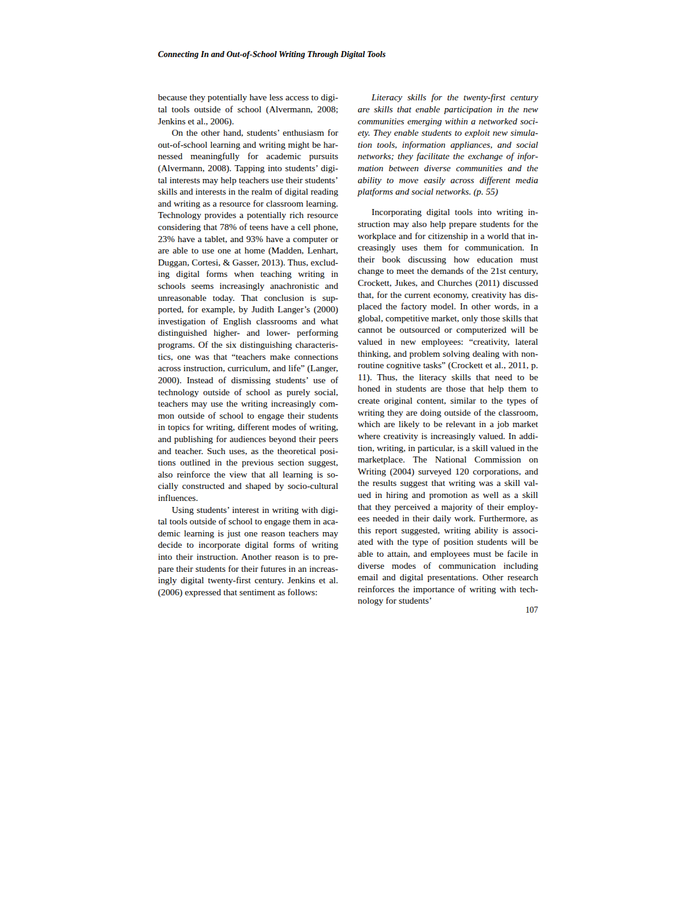Connecting In and Out-of-School Writing Through Digital Tools
because they potentially have less access to digital tools outside of school (Alvermann, 2008; Jenkins et al., 2006).
On the other hand, students’ enthusiasm for out-of-school learning and writing might be harnessed meaningfully for academic pursuits (Alvermann, 2008). Tapping into students’ digital interests may help teachers use their students’ skills and interests in the realm of digital reading and writing as a resource for classroom learning. Technology provides a potentially rich resource considering that 78% of teens have a cell phone, 23% have a tablet, and 93% have a computer or are able to use one at home (Madden, Lenhart, Duggan, Cortesi, & Gasser, 2013). Thus, excluding digital forms when teaching writing in schools seems increasingly anachronistic and unreasonable today. That conclusion is supported, for example, by Judith Langer’s (2000) investigation of English classrooms and what distinguished higher- and lower- performing programs. Of the six distinguishing characteristics, one was that “teachers make connections across instruction, curriculum, and life” (Langer, 2000). Instead of dismissing students’ use of technology outside of school as purely social, teachers may use the writing increasingly common outside of school to engage their students in topics for writing, different modes of writing, and publishing for audiences beyond their peers and teacher. Such uses, as the theoretical positions outlined in the previous section suggest, also reinforce the view that all learning is socially constructed and shaped by socio-cultural influences.
Using students’ interest in writing with digital tools outside of school to engage them in academic learning is just one reason teachers may decide to incorporate digital forms of writing into their instruction. Another reason is to prepare their students for their futures in an increasingly digital twenty-first century. Jenkins et al. (2006) expressed that sentiment as follows:
Literacy skills for the twenty-first century are skills that enable participation in the new communities emerging within a networked society. They enable students to exploit new simulation tools, information appliances, and social networks; they facilitate the exchange of information between diverse communities and the ability to move easily across different media platforms and social networks. (p. 55)
Incorporating digital tools into writing instruction may also help prepare students for the workplace and for citizenship in a world that increasingly uses them for communication. In their book discussing how education must change to meet the demands of the 21st century, Crockett, Jukes, and Churches (2011) discussed that, for the current economy, creativity has displaced the factory model. In other words, in a global, competitive market, only those skills that cannot be outsourced or computerized will be valued in new employees: “creativity, lateral thinking, and problem solving dealing with nonroutine cognitive tasks” (Crockett et al., 2011, p. 11). Thus, the literacy skills that need to be honed in students are those that help them to create original content, similar to the types of writing they are doing outside of the classroom, which are likely to be relevant in a job market where creativity is increasingly valued. In addition, writing, in particular, is a skill valued in the marketplace. The National Commission on Writing (2004) surveyed 120 corporations, and the results suggest that writing was a skill valued in hiring and promotion as well as a skill that they perceived a majority of their employees needed in their daily work. Furthermore, as this report suggested, writing ability is associated with the type of position students will be able to attain, and employees must be facile in diverse modes of communication including email and digital presentations. Other research reinforces the importance of writing with technology for students’
107